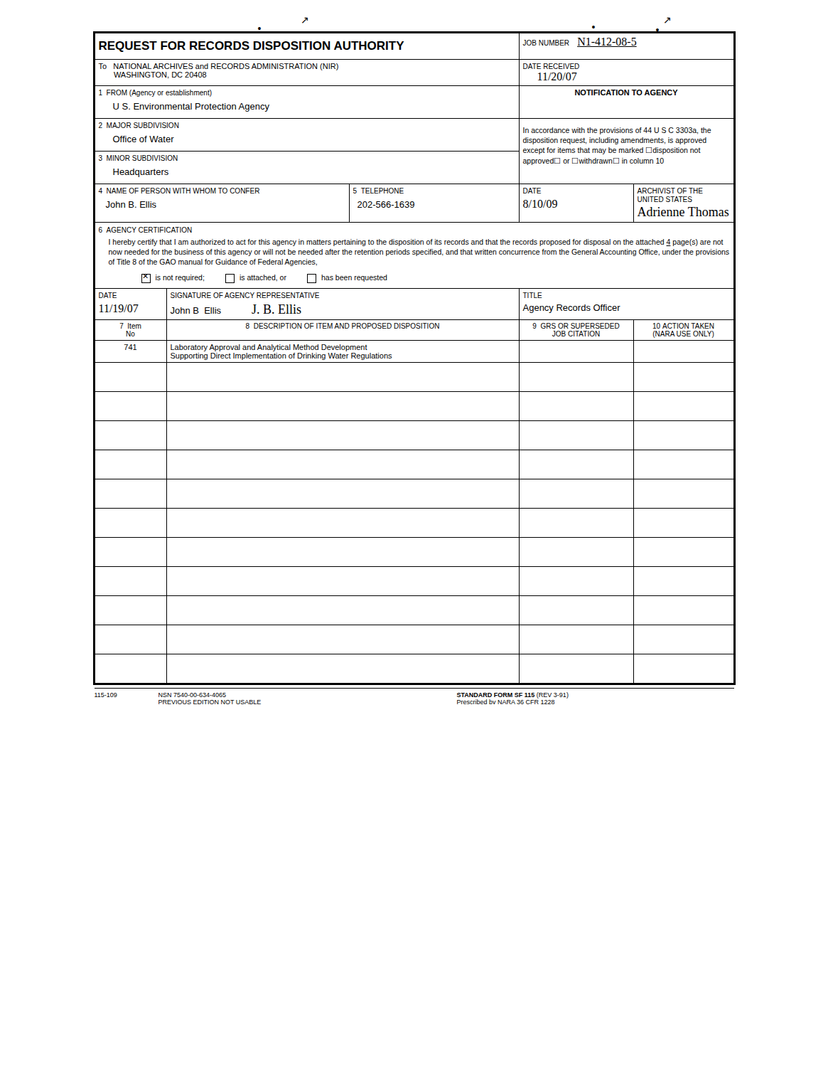• ↗ • • ↗
| REQUEST FOR RECORDS DISPOSITION AUTHORITY | JOB NUMBER N1-412-08-5 |
| To NATIONAL ARCHIVES and RECORDS ADMINISTRATION (NIR) WASHINGTON, DC 20408 | DATE RECEIVED 11/20/07 |
| 1 FROM (Agency or establishment) U S. Environmental Protection Agency | NOTIFICATION TO AGENCY |
| 2 MAJOR SUBDIVISION Office of Water | In accordance with the provisions of 44 U S C 3303a, the disposition request, including amendments, is approved except for items that may be marked ☐disposition not approved☐ or ☐withdrawn☐ in column 10 |
| 3 MINOR SUBDIVISION Headquarters |
| 4 NAME OF PERSON WITH WHOM TO CONFER John B. Ellis | 5 TELEPHONE 202-566-1639 | DATE 8/10/09 | ARCHIVIST OF THE UNITED STATES Adrienne Thomas |
| 6 AGENCY CERTIFICATION I hereby certify that I am authorized to act for this agency in matters pertaining to the disposition of its records and that the records proposed for disposal on the attached 4 page(s) are not now needed for the business of this agency or will not be needed after the retention periods specified, and that written concurrence from the General Accounting Office, under the provisions of Title 8 of the GAO manual for Guidance of Federal Agencies, is not required; is attached, or has been requested |
| DATE 11/19/07 | SIGNATURE OF AGENCY REPRESENTATIVE John B Ellis J. B. Ellis | TITLE Agency Records Officer |
| 7 Item No | 8 DESCRIPTION OF ITEM AND PROPOSED DISPOSITION | 9 GRS OR SUPERSEDED JOB CITATION | 10 ACTION TAKEN (NARA USE ONLY) |
| 741 | Laboratory Approval and Analytical Method Development Supporting Direct Implementation of Drinking Water Regulations | | |
| 115-109 | NSN 7540-00-634-4065 PREVIOUS EDITION NOT USABLE | STANDARD FORM SF 115 (REV 3-91) Prescribed bv NARA 36 CFR 1228 |